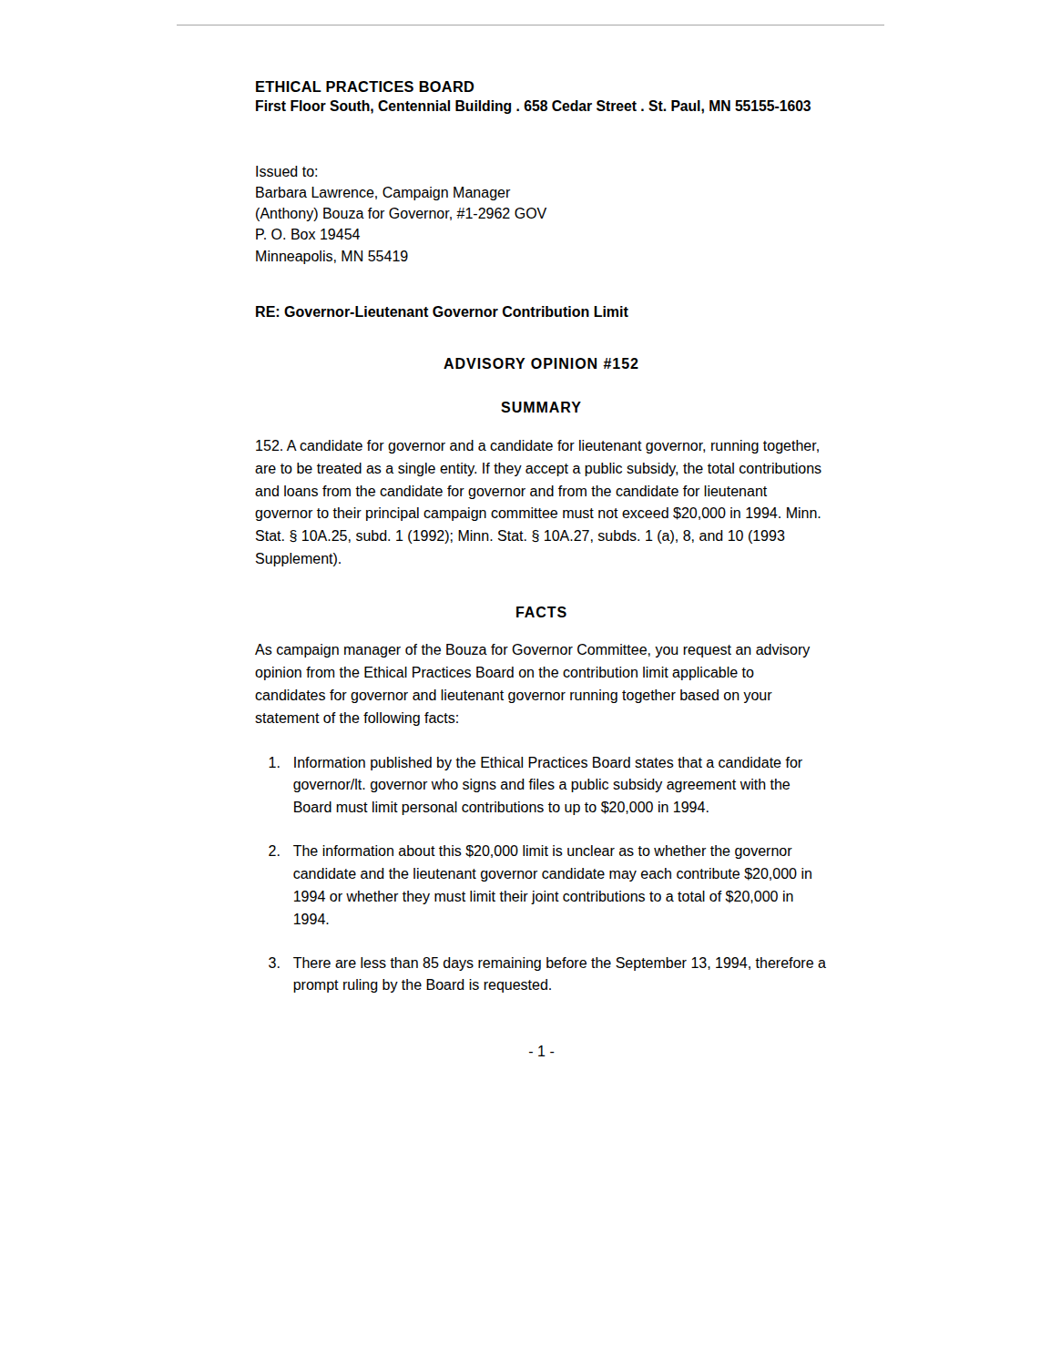ETHICAL PRACTICES BOARD
First Floor South, Centennial Building . 658 Cedar Street . St. Paul, MN 55155-1603
Issued to:
Barbara Lawrence, Campaign Manager
(Anthony) Bouza for Governor, #1-2962 GOV
P. O. Box 19454
Minneapolis, MN 55419
RE: Governor-Lieutenant Governor Contribution Limit
ADVISORY OPINION #152
SUMMARY
152. A candidate for governor and a candidate for lieutenant governor, running together, are to be treated as a single entity. If they accept a public subsidy, the total contributions and loans from the candidate for governor and from the candidate for lieutenant governor to their principal campaign committee must not exceed $20,000 in 1994. Minn. Stat. § 10A.25, subd. 1 (1992); Minn. Stat. § 10A.27, subds. 1 (a), 8, and 10 (1993 Supplement).
FACTS
As campaign manager of the Bouza for Governor Committee, you request an advisory opinion from the Ethical Practices Board on the contribution limit applicable to candidates for governor and lieutenant governor running together based on your statement of the following facts:
Information published by the Ethical Practices Board states that a candidate for governor/lt. governor who signs and files a public subsidy agreement with the Board must limit personal contributions to up to $20,000 in 1994.
The information about this $20,000 limit is unclear as to whether the governor candidate and the lieutenant governor candidate may each contribute $20,000 in 1994 or whether they must limit their joint contributions to a total of $20,000 in 1994.
There are less than 85 days remaining before the September 13, 1994, therefore a prompt ruling by the Board is requested.
- 1 -